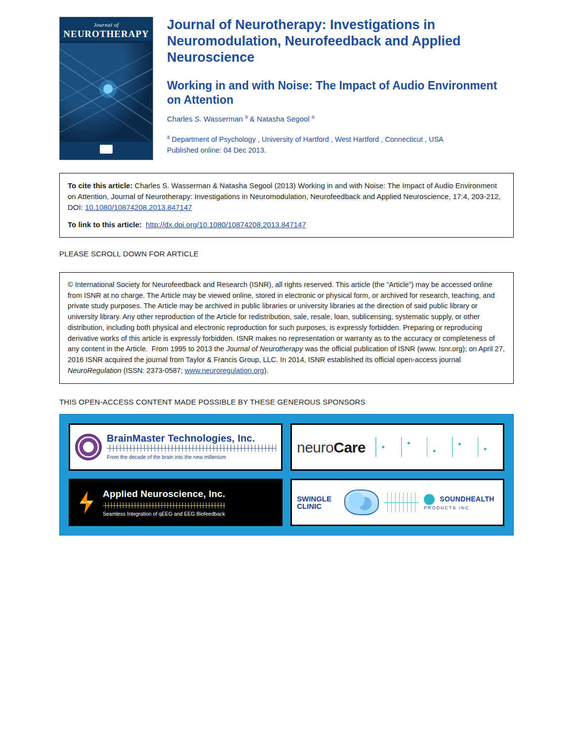Journal of
NEUROTHERAPY
Journal of Neurotherapy: Investigations in Neuromodulation, Neurofeedback and Applied Neuroscience
Working in and with Noise: The Impact of Audio Environment on Attention
Charles S. Wasserman a & Natasha Segool a
a Department of Psychology , University of Hartford , West Hartford , Connecticut , USA
Published online: 04 Dec 2013.
To cite this article: Charles S. Wasserman & Natasha Segool (2013) Working in and with Noise: The Impact of Audio Environment on Attention, Journal of Neurotherapy: Investigations in Neuromodulation, Neurofeedback and Applied Neuroscience, 17:4, 203-212, DOI: 10.1080/10874208.2013.847147
To link to this article: http://dx.doi.org/10.1080/10874208.2013.847147
PLEASE SCROLL DOWN FOR ARTICLE
© International Society for Neurofeedback and Research (ISNR), all rights reserved. This article (the “Article”) may be accessed online from ISNR at no charge. The Article may be viewed online, stored in electronic or physical form, or archived for research, teaching, and private study purposes. The Article may be archived in public libraries or university libraries at the direction of said public library or university library. Any other reproduction of the Article for redistribution, sale, resale, loan, sublicensing, systematic supply, or other distribution, including both physical and electronic reproduction for such purposes, is expressly forbidden. Preparing or reproducing derivative works of this article is expressly forbidden. ISNR makes no representation or warranty as to the accuracy or completeness of any content in the Article. From 1995 to 2013 the Journal of Neurotherapy was the official publication of ISNR (www. Isnr.org); on April 27, 2016 ISNR acquired the journal from Taylor & Francis Group, LLC. In 2014, ISNR established its official open-access journal NeuroRegulation (ISSN: 2373-0587; www.neuroregulation.org).
THIS OPEN-ACCESS CONTENT MADE POSSIBLE BY THESE GENEROUS SPONSORS
BrainMaster Technologies, Inc.
From the decade of the brain into the new millenium
neuroCare
Applied Neuroscience, Inc.
Seamless Integration of qEEG and EEG Biofeedback
SWINGLE
CLINIC
SOUNDHEALTH
PRODUCTS INC.